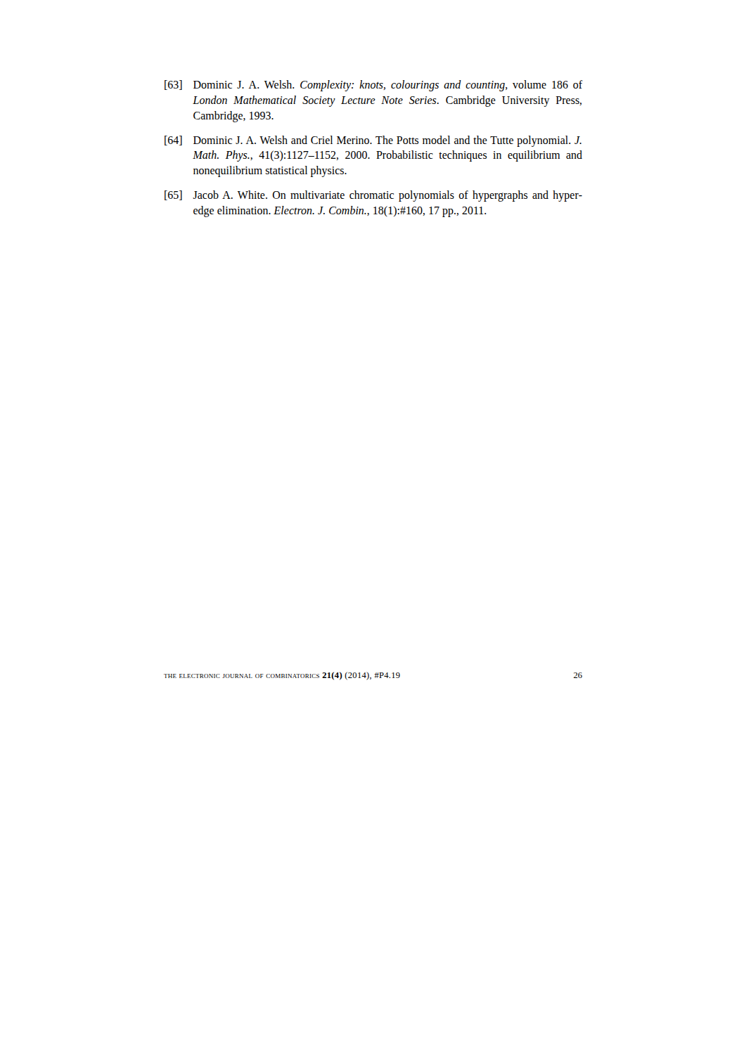[63] Dominic J. A. Welsh. Complexity: knots, colourings and counting, volume 186 of London Mathematical Society Lecture Note Series. Cambridge University Press, Cambridge, 1993.
[64] Dominic J. A. Welsh and Criel Merino. The Potts model and the Tutte polynomial. J. Math. Phys., 41(3):1127–1152, 2000. Probabilistic techniques in equilibrium and nonequilibrium statistical physics.
[65] Jacob A. White. On multivariate chromatic polynomials of hypergraphs and hyperedge elimination. Electron. J. Combin., 18(1):#160, 17 pp., 2011.
the electronic journal of combinatorics 21(4) (2014), #P4.19 26